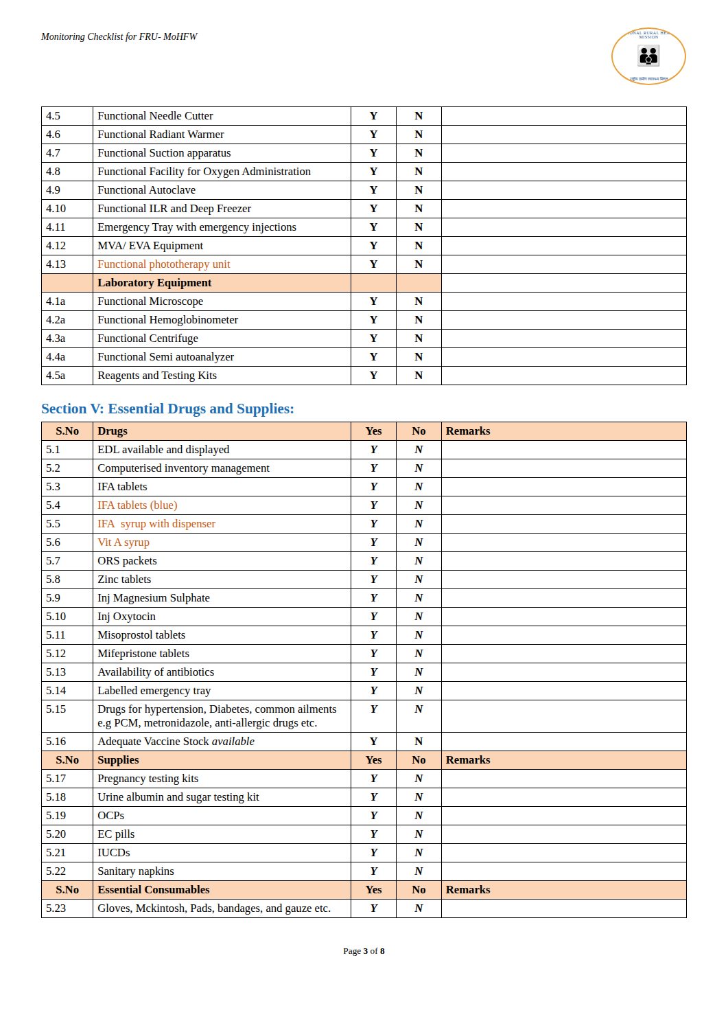Monitoring Checklist for FRU- MoHFW
NATIONAL RURAL HEALTH MISSION
👪
राष्ट्रीय ग्रामीण स्वास्थ्य मिशन
| 4.5 | Functional Needle Cutter | Y | N | |
| 4.6 | Functional Radiant Warmer | Y | N | |
| 4.7 | Functional Suction apparatus | Y | N | |
| 4.8 | Functional Facility for Oxygen Administration | Y | N | |
| 4.9 | Functional Autoclave | Y | N | |
| 4.10 | Functional ILR and Deep Freezer | Y | N | |
| 4.11 | Emergency Tray with emergency injections | Y | N | |
| 4.12 | MVA/ EVA Equipment | Y | N | |
| 4.13 | Functional phototherapy unit | Y | N | |
| | Laboratory Equipment | | | |
| 4.1a | Functional Microscope | Y | N | |
| 4.2a | Functional Hemoglobinometer | Y | N | |
| 4.3a | Functional Centrifuge | Y | N | |
| 4.4a | Functional Semi autoanalyzer | Y | N | |
| 4.5a | Reagents and Testing Kits | Y | N | |
Section V: Essential Drugs and Supplies:
| S.No | Drugs | Yes | No | Remarks |
| --- | --- | --- | --- | --- |
| 5.1 | EDL available and displayed | Y | N | |
| 5.2 | Computerised inventory management | Y | N | |
| 5.3 | IFA tablets | Y | N | |
| 5.4 | IFA tablets (blue) | Y | N | |
| 5.5 | IFA syrup with dispenser | Y | N | |
| 5.6 | Vit A syrup | Y | N | |
| 5.7 | ORS packets | Y | N | |
| 5.8 | Zinc tablets | Y | N | |
| 5.9 | Inj Magnesium Sulphate | Y | N | |
| 5.10 | Inj Oxytocin | Y | N | |
| 5.11 | Misoprostol tablets | Y | N | |
| 5.12 | Mifepristone tablets | Y | N | |
| 5.13 | Availability of antibiotics | Y | N | |
| 5.14 | Labelled emergency tray | Y | N | |
| 5.15 | Drugs for hypertension, Diabetes, common ailments e.g PCM, metronidazole, anti-allergic drugs etc. | Y | N | |
| 5.16 | Adequate Vaccine Stock available | Y | N | |
| S.No | Supplies | Yes | No | Remarks |
| 5.17 | Pregnancy testing kits | Y | N | |
| 5.18 | Urine albumin and sugar testing kit | Y | N | |
| 5.19 | OCPs | Y | N | |
| 5.20 | EC pills | Y | N | |
| 5.21 | IUCDs | Y | N | |
| 5.22 | Sanitary napkins | Y | N | |
| S.No | Essential Consumables | Yes | No | Remarks |
| 5.23 | Gloves, Mckintosh, Pads, bandages, and gauze etc. | Y | N | |
Page 3 of 8